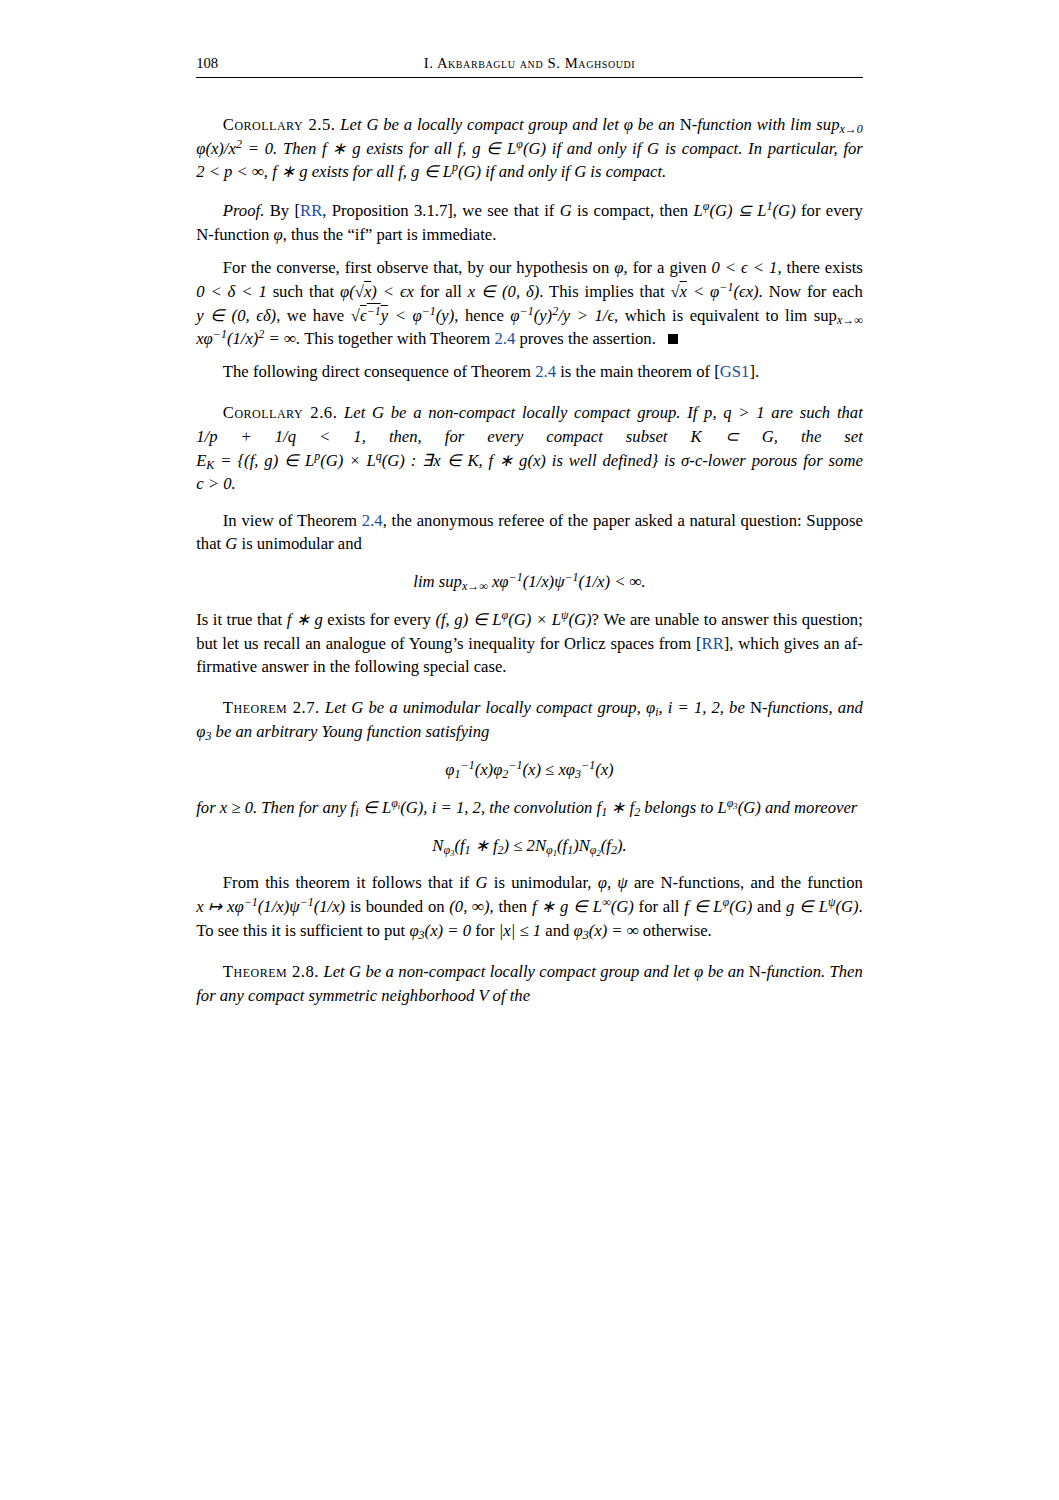108 I. Akbarbaglu and S. Maghsoudi
Corollary 2.5. Let G be a locally compact group and let φ be an N-function with lim supx→0 φ(x)/x2 = 0. Then f ∗ g exists for all f, g ∈ Lφ(G) if and only if G is compact. In particular, for 2 < p < ∞, f ∗ g exists for all f, g ∈ Lp(G) if and only if G is compact.
Proof. By [RR, Proposition 3.1.7], we see that if G is compact, then Lφ(G) ⊆ L1(G) for every N-function φ, thus the “if” part is immediate.
For the converse, first observe that, by our hypothesis on φ, for a given 0 < ϵ < 1, there exists 0 < δ < 1 such that φ(√x) < ϵx for all x ∈ (0, δ). This implies that √x < φ−1(ϵx). Now for each y ∈ (0, ϵδ), we have √ϵ−1y < φ−1(y), hence φ−1(y)2/y > 1/ϵ, which is equivalent to lim supx→∞ xφ−1(1/x)2 = ∞. This together with Theorem 2.4 proves the assertion.
The following direct consequence of Theorem 2.4 is the main theorem of [GS1].
Corollary 2.6. Let G be a non-compact locally compact group. If p, q > 1 are such that 1/p + 1/q < 1, then, for every compact subset K ⊂ G, the set EK = {(f, g) ∈ Lp(G) × Lq(G) : ∃x ∈ K, f ∗ g(x) is well defined} is σ-c-lower porous for some c > 0.
In view of Theorem 2.4, the anonymous referee of the paper asked a natural question: Suppose that G is unimodular and
lim supx→∞ xφ−1(1/x)ψ−1(1/x) < ∞.
Is it true that f ∗ g exists for every (f, g) ∈ Lφ(G) × Lψ(G)? We are unable to answer this question; but let us recall an analogue of Young’s inequality for Orlicz spaces from [RR], which gives an affirmative answer in the following special case.
Theorem 2.7. Let G be a unimodular locally compact group, φi, i = 1, 2, be N-functions, and φ3 be an arbitrary Young function satisfying
φ1−1(x)φ2−1(x) ≤ xφ3−1(x)
for x ≥ 0. Then for any fi ∈ Lφi(G), i = 1, 2, the convolution f1 ∗ f2 belongs to Lφ3(G) and moreover
Nφ3(f1 ∗ f2) ≤ 2Nφ1(f1)Nφ2(f2).
From this theorem it follows that if G is unimodular, φ, ψ are N-functions, and the function x ↦ xφ−1(1/x)ψ−1(1/x) is bounded on (0, ∞), then f ∗ g ∈ L∞(G) for all f ∈ Lφ(G) and g ∈ Lψ(G). To see this it is sufficient to put φ3(x) = 0 for |x| ≤ 1 and φ3(x) = ∞ otherwise.
Theorem 2.8. Let G be a non-compact locally compact group and let φ be an N-function. Then for any compact symmetric neighborhood V of the